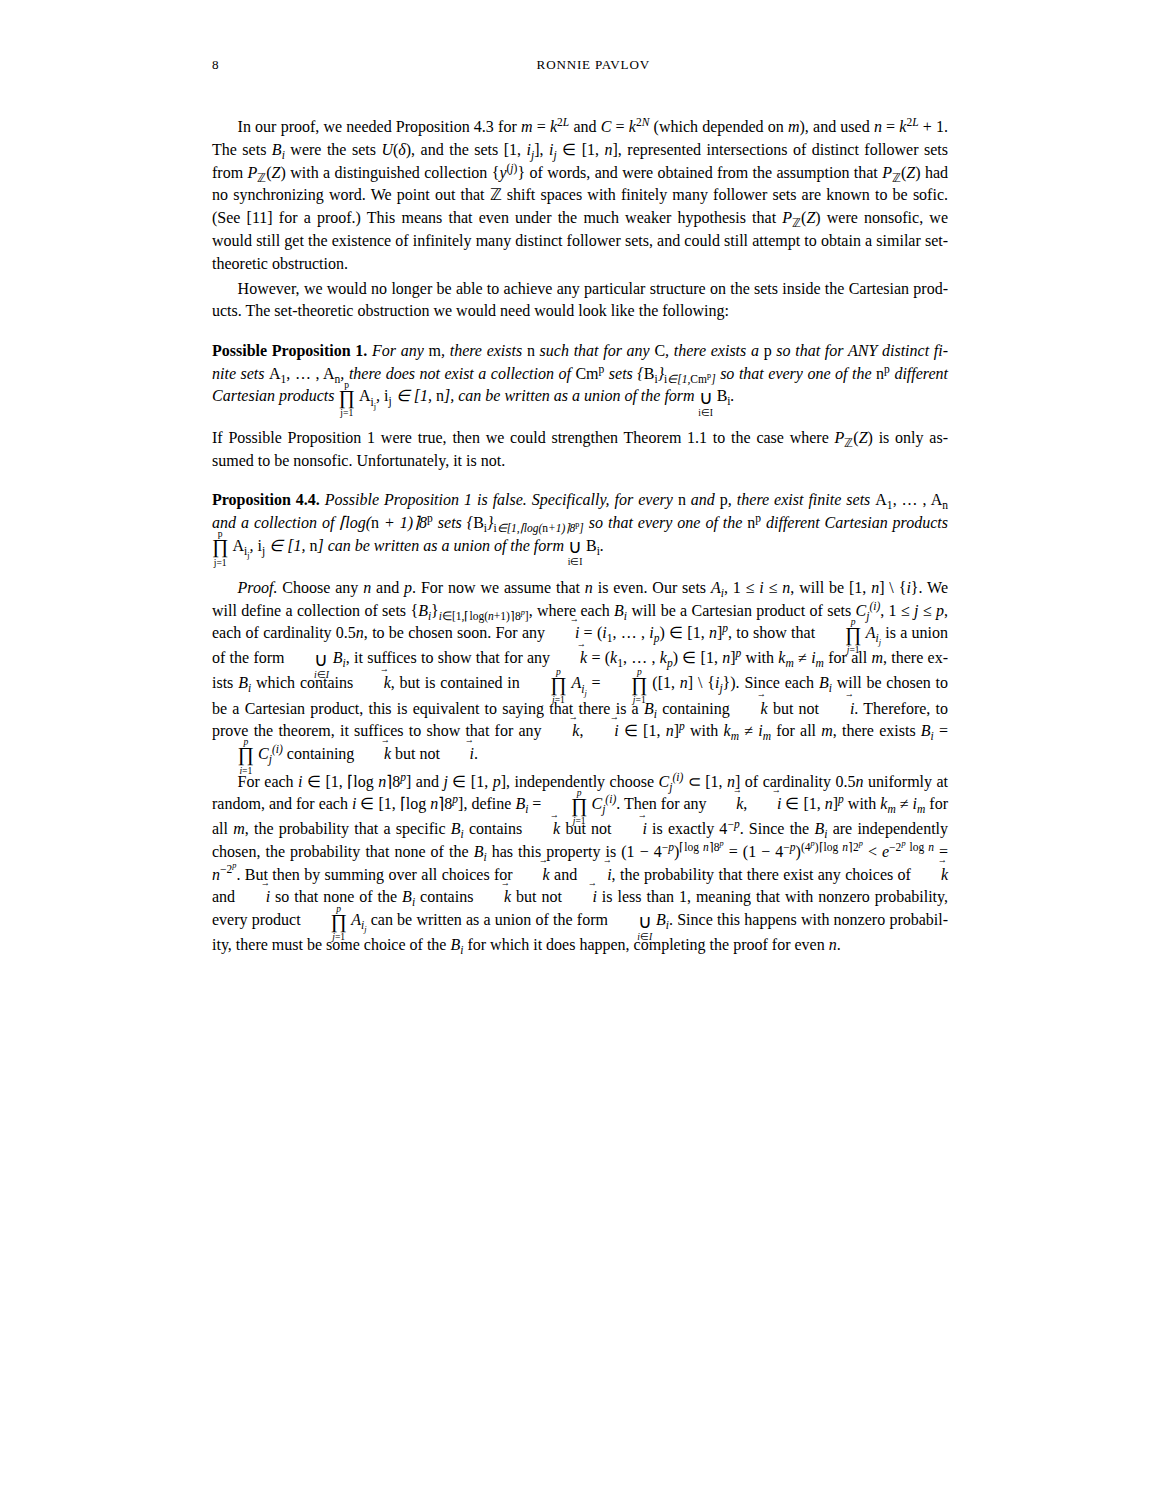8 Ronnie Pavlov
In our proof, we needed Proposition 4.3 for m = k2L and C = k2N (which depended on m), and used n = k2L + 1. The sets Bi were the sets U(δ), and the sets [1, ij], ij ∈ [1, n], represented intersections of distinct follower sets from Pℤ(Z) with a distinguished collection {y(j)} of words, and were obtained from the assumption that Pℤ(Z) had no synchronizing word. We point out that ℤ shift spaces with finitely many follower sets are known to be sofic. (See [11] for a proof.) This means that even under the much weaker hypothesis that Pℤ(Z) were nonsofic, we would still get the existence of infinitely many distinct follower sets, and could still attempt to obtain a similar set-theoretic obstruction.
However, we would no longer be able to achieve any particular structure on the sets inside the Cartesian products. The set-theoretic obstruction we would need would look like the following:
Possible Proposition 1. For any m, there exists n such that for any C, there exists a p so that for ANY distinct finite sets A1, … , An, there does not exist a collection of Cmp sets {Bi}i∈[1,Cmp] so that every one of the np different Cartesian products ∏pj=1 Aij, ij ∈ [1, n], can be written as a union of the form ∪i∈I Bi.
If Possible Proposition 1 were true, then we could strengthen Theorem 1.1 to the case where Pℤ(Z) is only assumed to be nonsofic. Unfortunately, it is not.
Proposition 4.4. Possible Proposition 1 is false. Specifically, for every n and p, there exist finite sets A1, … , An and a collection of log(n + 1) 8p sets {Bi}i∈[1, log(n+1) 8p] so that every one of the np different Cartesian products ∏pj=1 Aij, ij ∈ [1, n] can be written as a union of the form ∪i∈I Bi.
Proof. Choose any n and p. For now we assume that n is even. Our sets Ai, 1 ≤ i ≤ n, will be [1, n] \ {i}. We will define a collection of sets {Bi}i∈[1, log(n+1) 8p], where each Bi will be a Cartesian product of sets Cj(i), 1 ≤ j ≤ p, each of cardinality 0.5n, to be chosen soon. For any i = (i1, … , ip) ∈ [1, n]p, to show that ∏pj=1 Aij is a union of the form ∪i∈I Bi, it suffices to show that for any k = (k1, … , kp) ∈ [1, n]p with km ≠ im for all m, there exists Bi which contains k, but is contained in ∏pj=1 Aij = ∏pj=1 ([1, n] \ {ij}). Since each Bi will be chosen to be a Cartesian product, this is equivalent to saying that there is a Bi containing k but not i. Therefore, to prove the theorem, it suffices to show that for any k, i ∈ [1, n]p with km ≠ im for all m, there exists Bi = ∏pi=1 Cj(i) containing k but not i.
For each i ∈ [1, log n 8p] and j ∈ [1, p], independently choose Cj(i) ⊂ [1, n] of cardinality 0.5n uniformly at random, and for each i ∈ [1, log n 8p], define Bi = ∏pj=1 Cj(i). Then for any k, i ∈ [1, n]p with km ≠ im for all m, the probability that a specific Bi contains k but not i is exactly 4−p. Since the Bi are independently chosen, the probability that none of the Bi has this property is (1 − 4−p) log n 8p = (1 − 4−p)(4p) log n 2p < e−2p log n = n−2p. But then by summing over all choices for k and i, the probability that there exist any choices of k and i so that none of the Bi contains k but not i is less than 1, meaning that with nonzero probability, every product ∏pj=1 Aij can be written as a union of the form ∪i∈I Bi. Since this happens with nonzero probability, there must be some choice of the Bi for which it does happen, completing the proof for even n.